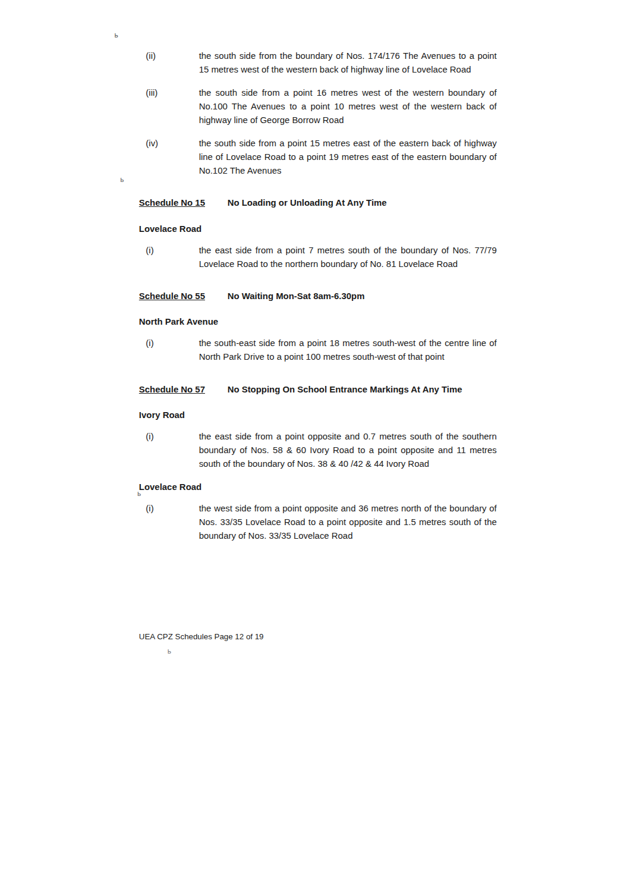ь
ь
(ii)
the south side from the boundary of Nos. 174/176 The Avenues to a point 15 metres west of the western back of highway line of Lovelace Road
(iii)
the south side from a point 16 metres west of the western boundary of No.100 The Avenues to a point 10 metres west of the western back of highway line of George Borrow Road
(iv)
the south side from a point 15 metres east of the eastern back of highway line of Lovelace Road to a point 19 metres east of the eastern boundary of No.102 The Avenues
Schedule No 15
No Loading or Unloading At Any Time
Lovelace Road
(i)
the east side from a point 7 metres south of the boundary of Nos. 77/79 Lovelace Road to the northern boundary of No. 81 Lovelace Road
Schedule No 55
No Waiting Mon-Sat 8am-6.30pm
North Park Avenue
(i)
the south-east side from a point 18 metres south-west of the centre line of North Park Drive to a point 100 metres south-west of that point
Schedule No 57
No Stopping On School Entrance Markings At Any Time
Ivory Road
(i)
the east side from a point opposite and 0.7 metres south of the southern boundary of Nos. 58 & 60 Ivory Road to a point opposite and 11 metres south of the boundary of Nos. 38 & 40 /42 & 44 Ivory Road
Lovelace Road
ь
(i)
the west side from a point opposite and 36 metres north of the boundary of Nos. 33/35 Lovelace Road to a point opposite and 1.5 metres south of the boundary of Nos. 33/35 Lovelace Road
UEA CPZ Schedules Page 12 of 19
ь